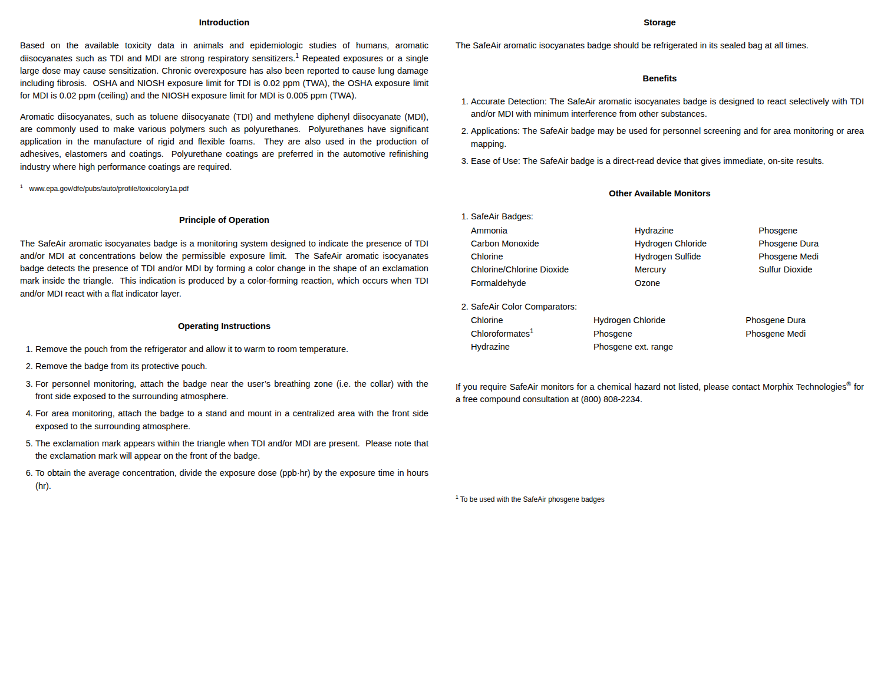Introduction
Based on the available toxicity data in animals and epidemiologic studies of humans, aromatic diisocyanates such as TDI and MDI are strong respiratory sensitizers.1 Repeated exposures or a single large dose may cause sensitization. Chronic overexposure has also been reported to cause lung damage including fibrosis. OSHA and NIOSH exposure limit for TDI is 0.02 ppm (TWA), the OSHA exposure limit for MDI is 0.02 ppm (ceiling) and the NIOSH exposure limit for MDI is 0.005 ppm (TWA).
Aromatic diisocyanates, such as toluene diisocyanate (TDI) and methylene diphenyl diisocyanate (MDI), are commonly used to make various polymers such as polyurethanes. Polyurethanes have significant application in the manufacture of rigid and flexible foams. They are also used in the production of adhesives, elastomers and coatings. Polyurethane coatings are preferred in the automotive refinishing industry where high performance coatings are required.
1 www.epa.gov/dfe/pubs/auto/profile/toxicolory1a.pdf
Principle of Operation
The SafeAir aromatic isocyanates badge is a monitoring system designed to indicate the presence of TDI and/or MDI at concentrations below the permissible exposure limit. The SafeAir aromatic isocyanates badge detects the presence of TDI and/or MDI by forming a color change in the shape of an exclamation mark inside the triangle. This indication is produced by a color-forming reaction, which occurs when TDI and/or MDI react with a flat indicator layer.
Operating Instructions
Remove the pouch from the refrigerator and allow it to warm to room temperature.
Remove the badge from its protective pouch.
For personnel monitoring, attach the badge near the user’s breathing zone (i.e. the collar) with the front side exposed to the surrounding atmosphere.
For area monitoring, attach the badge to a stand and mount in a centralized area with the front side exposed to the surrounding atmosphere.
The exclamation mark appears within the triangle when TDI and/or MDI are present. Please note that the exclamation mark will appear on the front of the badge.
To obtain the average concentration, divide the exposure dose (ppb·hr) by the exposure time in hours (hr).
Storage
The SafeAir aromatic isocyanates badge should be refrigerated in its sealed bag at all times.
Benefits
Accurate Detection: The SafeAir aromatic isocyanates badge is designed to react selectively with TDI and/or MDI with minimum interference from other substances.
Applications: The SafeAir badge may be used for personnel screening and for area monitoring or area mapping.
Ease of Use: The SafeAir badge is a direct-read device that gives immediate, on-site results.
Other Available Monitors
SafeAir Badges:
| Ammonia | Hydrazine | Phosgene |
| Carbon Monoxide | Hydrogen Chloride | Phosgene Dura |
| Chlorine | Hydrogen Sulfide | Phosgene Medi |
| Chlorine/Chlorine Dioxide | Mercury | Sulfur Dioxide |
| Formaldehyde | Ozone | |
SafeAir Color Comparators:
| Chlorine | Hydrogen Chloride | Phosgene Dura |
| Chloroformates 1 | Phosgene | Phosgene Medi |
| Hydrazine | Phosgene ext. range | |
If you require SafeAir monitors for a chemical hazard not listed, please contact Morphix Technologies® for a free compound consultation at (800) 808-2234.
1To be used with the SafeAir phosgene badges